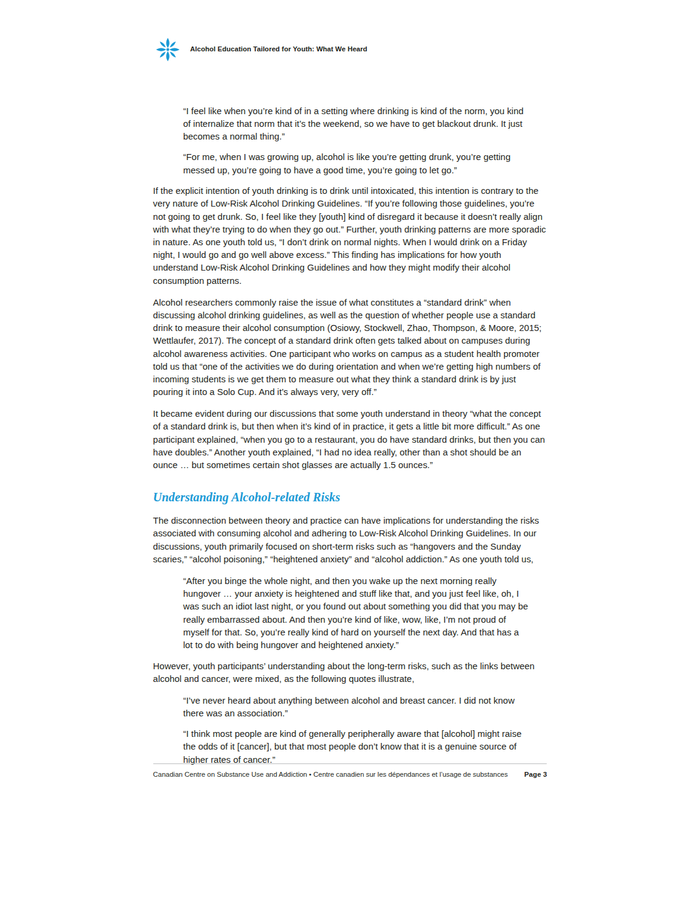Alcohol Education Tailored for Youth: What We Heard
“I feel like when you’re kind of in a setting where drinking is kind of the norm, you kind of internalize that norm that it’s the weekend, so we have to get blackout drunk. It just becomes a normal thing.”
“For me, when I was growing up, alcohol is like you’re getting drunk, you’re getting messed up, you’re going to have a good time, you’re going to let go.”
If the explicit intention of youth drinking is to drink until intoxicated, this intention is contrary to the very nature of Low-Risk Alcohol Drinking Guidelines. “If you’re following those guidelines, you’re not going to get drunk. So, I feel like they [youth] kind of disregard it because it doesn’t really align with what they’re trying to do when they go out.” Further, youth drinking patterns are more sporadic in nature. As one youth told us, “I don’t drink on normal nights. When I would drink on a Friday night, I would go and go well above excess.” This finding has implications for how youth understand Low-Risk Alcohol Drinking Guidelines and how they might modify their alcohol consumption patterns.
Alcohol researchers commonly raise the issue of what constitutes a “standard drink” when discussing alcohol drinking guidelines, as well as the question of whether people use a standard drink to measure their alcohol consumption (Osiowy, Stockwell, Zhao, Thompson, & Moore, 2015; Wettlaufer, 2017). The concept of a standard drink often gets talked about on campuses during alcohol awareness activities. One participant who works on campus as a student health promoter told us that “one of the activities we do during orientation and when we’re getting high numbers of incoming students is we get them to measure out what they think a standard drink is by just pouring it into a Solo Cup. And it’s always very, very off.”
It became evident during our discussions that some youth understand in theory “what the concept of a standard drink is, but then when it’s kind of in practice, it gets a little bit more difficult.” As one participant explained, “when you go to a restaurant, you do have standard drinks, but then you can have doubles.” Another youth explained, “I had no idea really, other than a shot should be an ounce … but sometimes certain shot glasses are actually 1.5 ounces.”
Understanding Alcohol-related Risks
The disconnection between theory and practice can have implications for understanding the risks associated with consuming alcohol and adhering to Low-Risk Alcohol Drinking Guidelines. In our discussions, youth primarily focused on short-term risks such as “hangovers and the Sunday scaries,” “alcohol poisoning,” “heightened anxiety” and “alcohol addiction.” As one youth told us,
“After you binge the whole night, and then you wake up the next morning really hungover … your anxiety is heightened and stuff like that, and you just feel like, oh, I was such an idiot last night, or you found out about something you did that you may be really embarrassed about. And then you’re kind of like, wow, like, I’m not proud of myself for that. So, you’re really kind of hard on yourself the next day. And that has a lot to do with being hungover and heightened anxiety.”
However, youth participants’ understanding about the long-term risks, such as the links between alcohol and cancer, were mixed, as the following quotes illustrate,
“I’ve never heard about anything between alcohol and breast cancer. I did not know there was an association.”
“I think most people are kind of generally peripherally aware that [alcohol] might raise the odds of it [cancer], but that most people don’t know that it is a genuine source of higher rates of cancer.”
Canadian Centre on Substance Use and Addiction • Centre canadien sur les dépendances et l’usage de substances
Page 3